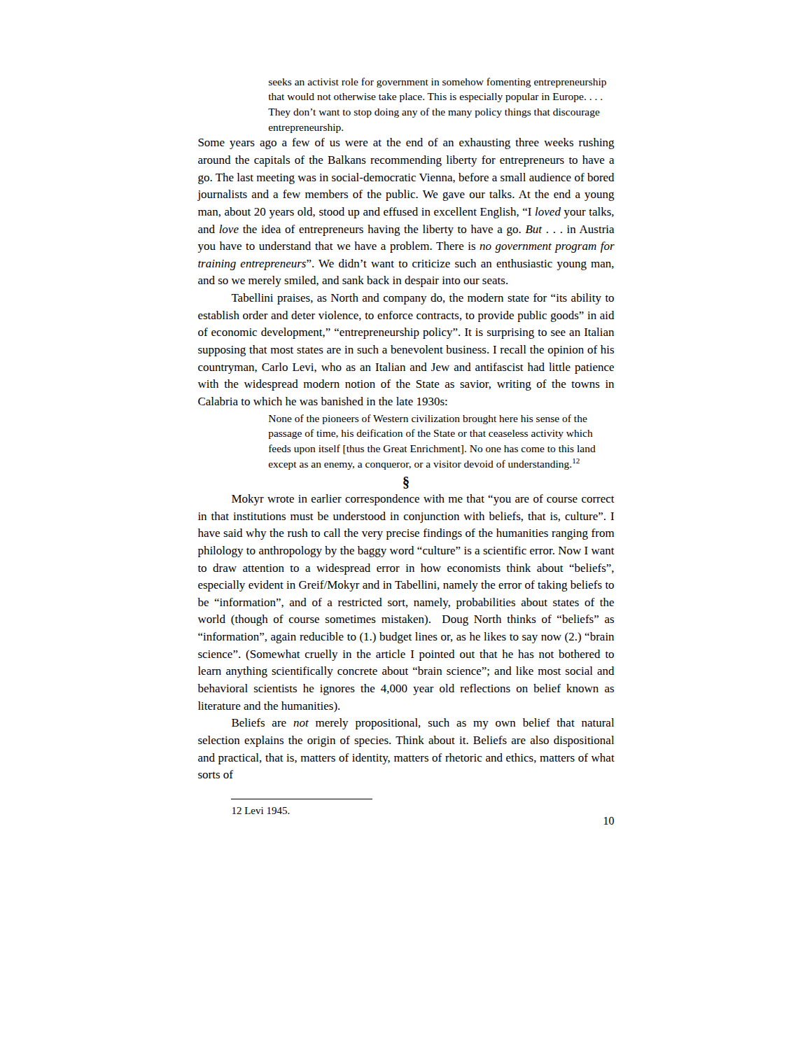seeks an activist role for government in somehow fomenting entrepreneurship that would not otherwise take place. This is especially popular in Europe. . . . They don’t want to stop doing any of the many policy things that discourage entrepreneurship.
Some years ago a few of us were at the end of an exhausting three weeks rushing around the capitals of the Balkans recommending liberty for entrepreneurs to have a go. The last meeting was in social-democratic Vienna, before a small audience of bored journalists and a few members of the public. We gave our talks. At the end a young man, about 20 years old, stood up and effused in excellent English, “I loved your talks, and love the idea of entrepreneurs having the liberty to have a go. But . . . in Austria you have to understand that we have a problem. There is no government program for training entrepreneurs”. We didn’t want to criticize such an enthusiastic young man, and so we merely smiled, and sank back in despair into our seats.
Tabellini praises, as North and company do, the modern state for “its ability to establish order and deter violence, to enforce contracts, to provide public goods” in aid of economic development,” “entrepreneurship policy”. It is surprising to see an Italian supposing that most states are in such a benevolent business. I recall the opinion of his countryman, Carlo Levi, who as an Italian and Jew and antifascist had little patience with the widespread modern notion of the State as savior, writing of the towns in Calabria to which he was banished in the late 1930s:
None of the pioneers of Western civilization brought here his sense of the passage of time, his deification of the State or that ceaseless activity which feeds upon itself [thus the Great Enrichment]. No one has come to this land except as an enemy, a conqueror, or a visitor devoid of understanding.12
§
Mokyr wrote in earlier correspondence with me that “you are of course correct in that institutions must be understood in conjunction with beliefs, that is, culture”. I have said why the rush to call the very precise findings of the humanities ranging from philology to anthropology by the baggy word “culture” is a scientific error. Now I want to draw attention to a widespread error in how economists think about “beliefs”, especially evident in Greif/Mokyr and in Tabellini, namely the error of taking beliefs to be “information”, and of a restricted sort, namely, probabilities about states of the world (though of course sometimes mistaken). Doug North thinks of “beliefs” as “information”, again reducible to (1.) budget lines or, as he likes to say now (2.) “brain science”. (Somewhat cruelly in the article I pointed out that he has not bothered to learn anything scientifically concrete about “brain science”; and like most social and behavioral scientists he ignores the 4,000 year old reflections on belief known as literature and the humanities).
Beliefs are not merely propositional, such as my own belief that natural selection explains the origin of species. Think about it. Beliefs are also dispositional and practical, that is, matters of identity, matters of rhetoric and ethics, matters of what sorts of
12 Levi 1945.
10